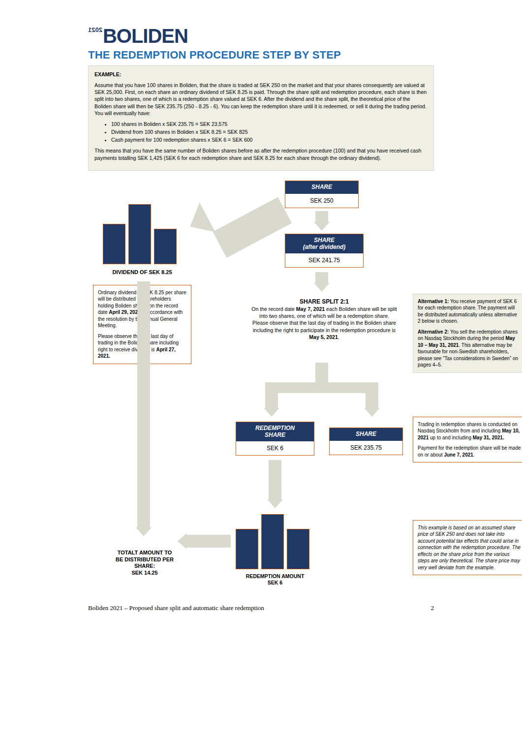2021 BOLIDEN
THE REDEMPTION PROCEDURE STEP BY STEP
EXAMPLE:
Assume that you have 100 shares in Boliden, that the share is traded at SEK 250 on the market and that your shares consequently are valued at SEK 25,000. First, on each share an ordinary dividend of SEK 8.25 is paid. Through the share split and redemption procedure, each share is then split into two shares, one of which is a redemption share valued at SEK 6. After the dividend and the share split, the theoretical price of the Boliden share will then be SEK 235.75 (250 - 8.25 - 6). You can keep the redemption share until it is redeemed, or sell it during the trading period. You will eventually have:
100 shares in Boliden x SEK 235.75 = SEK 23,575
Dividend from 100 shares in Boliden x SEK 8.25 = SEK 825
Cash payment for 100 redemption shares x SEK 6 = SEK 600
This means that you have the same number of Boliden shares before as after the redemption procedure (100) and that you have received cash payments totalling SEK 1,425 (SEK 6 for each redemption share and SEK 8.25 for each share through the ordinary dividend).
SHARE
SEK 250
DIVIDEND OF SEK 8.25
SHARE
(after dividend)
SEK 241.75
Ordinary dividend of SEK 8.25 per share will be distributed to shareholders holding Boliden shares on the record date April 29, 2021 in accordance with the resolution by the Annual General Meeting.
Please observe that the last day of trading in the Boliden share including right to receive dividend is April 27, 2021.
SHARE SPLIT 2:1
On the record date May 7, 2021 each Boliden share will be split into two shares, one of which will be a redemption share.
Please observe that the last day of trading in the Boliden share including the right to participate in the redemption procedure is May 5, 2021.
Alternative 1: You receive payment of SEK 6 for each redemption share. The payment will be distributed automatically unless alternative 2 below is chosen.
Alternative 2: You sell the redemption shares on Nasdaq Stockholm during the period May 10 – May 31, 2021. This alternative may be favourable for non-Swedish shareholders, please see ”Tax considerations in Sweden” on pages 4–5.
REDEMPTION
SHARE
SEK 6
SHARE
SEK 235.75
Trading in redemption shares is conducted on Nasdaq Stockholm from and including May 10, 2021 up to and including May 31, 2021.
Payment for the redemption share will be made on or about June 7, 2021.
REDEMPTION AMOUNT
SEK 6
TOTALT AMOUNT TO
BE DISTRIBUTED PER
SHARE:
SEK 14.25
This example is based on an assumed share price of SEK 250 and does not take into account potential tax effects that could arise in connection with the redemption procedure. The effects on the share price from the various steps are only theoretical. The share price may very well deviate from the example.
2 Boliden 2021 – Proposed share split and automatic share redemption